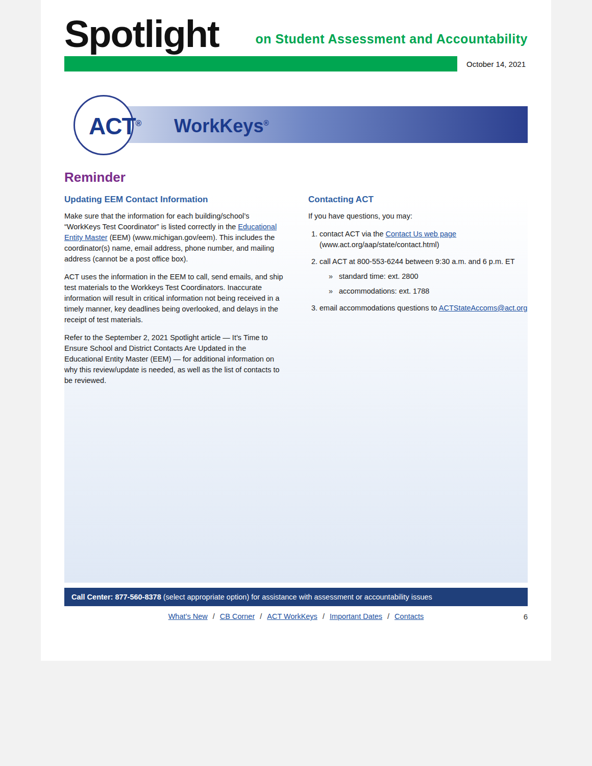Spotlight
on Student Assessment and Accountability
October 14, 2021
ACT®
WorkKeys®
Reminder
Updating EEM Contact Information
Make sure that the information for each building/school’s “WorkKeys Test Coordinator” is listed correctly in the Educational Entity Master (EEM) (www.michigan.gov/eem). This includes the coordinator(s) name, email address, phone number, and mailing address (cannot be a post office box).
ACT uses the information in the EEM to call, send emails, and ship test materials to the Workkeys Test Coordinators. Inaccurate information will result in critical information not being received in a timely manner, key deadlines being overlooked, and delays in the receipt of test materials.
Refer to the September 2, 2021 Spotlight article — It’s Time to Ensure School and District Contacts Are Updated in the Educational Entity Master (EEM) — for additional information on why this review/update is needed, as well as the list of contacts to be reviewed.
Contacting ACT
If you have questions, you may:
contact ACT via the Contact Us web page (www.act.org/aap/state/contact.html)
call ACT at 800-553-6244 between 9:30 a.m. and 6 p.m. ET
standard time: ext. 2800
accommodations: ext. 1788
email accommodations questions to ACTStateAccoms@act.org
Call Center: 877-560-8378 (select appropriate option) for assistance with assessment or accountability issues
What’s New/ CB Corner/ ACT WorkKeys/ Important Dates/ Contacts 6